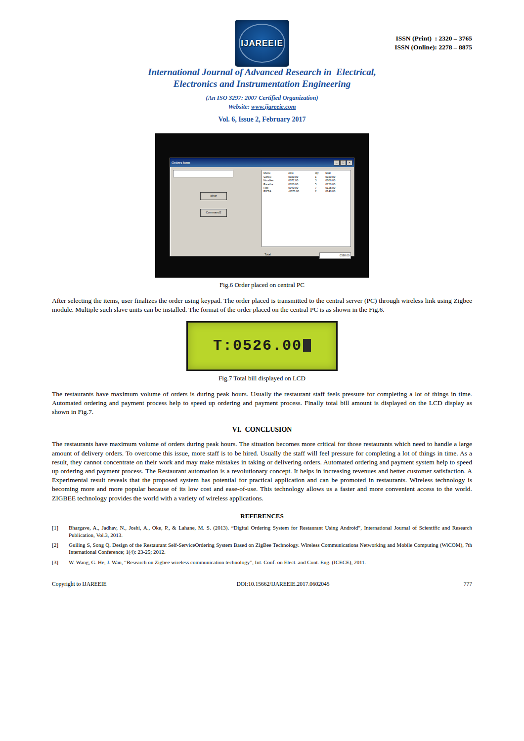IJAREEIE
ISSN (Print) : 2320 – 3765
ISSN (Online): 2278 – 8875
International Journal of Advanced Research in Electrical,
Electronics and Instrumentation Engineering
(An ISO 3297: 2007 Certified Organization)
Website: www.ijareeie.com
Vol. 6, Issue 2, February 2017
Orders form _□×
clear
Command2
| Menu | cost | qty | total |
| --- | --- | --- | --- |
| Coffee | 0020.00 | 1 | 0020.00 |
| Noodles | 0072.00 | 3 | 0806.00 |
| Paratha | 0050.00 | 5 | 0250.00 |
| Roti | 0040.00 | 7 | 0128.00 |
| PIZZA | -0070.00 | 2 | 0140.00 |
Total
0598.00
Fig.6 Order placed on central PC
After selecting the items, user finalizes the order using keypad. The order placed is transmitted to the central server (PC) through wireless link using Zigbee module. Multiple such slave units can be installed. The format of the order placed on the central PC is as shown in the Fig.6.
T:0526.00
Fig.7 Total bill displayed on LCD
The restaurants have maximum volume of orders is during peak hours. Usually the restaurant staff feels pressure for completing a lot of things in time. Automated ordering and payment process help to speed up ordering and payment process. Finally total bill amount is displayed on the LCD display as shown in Fig.7.
VI. CONCLUSION
The restaurants have maximum volume of orders during peak hours. The situation becomes more critical for those restaurants which need to handle a large amount of delivery orders. To overcome this issue, more staff is to be hired. Usually the staff will feel pressure for completing a lot of things in time. As a result, they cannot concentrate on their work and may make mistakes in taking or delivering orders. Automated ordering and payment system help to speed up ordering and payment process. The Restaurant automation is a revolutionary concept. It helps in increasing revenues and better customer satisfaction. A Experimental result reveals that the proposed system has potential for practical application and can be promoted in restaurants. Wireless technology is becoming more and more popular because of its low cost and ease-of-use. This technology allows us a faster and more convenient access to the world. ZIGBEE technology provides the world with a variety of wireless applications.
REFERENCES
[1] Bhargave, A., Jadhav, N., Joshi, A., Oke, P., & Lahane, M. S. (2013). “Digital Ordering System for Restaurant Using Android”, International Journal of Scientific and Research Publication, Vol.3, 2013.
[2] Guiling S, Song Q. Design of the Restaurant Self-ServiceOrdering System Based on ZigBee Technology. Wireless Communications Networking and Mobile Computing (WiCOM), 7th International Conference; 1(4): 23-25; 2012.
[3] W. Wang, G. He, J. Wan, “Research on Zigbee wireless communication technology”, Int. Conf. on Elect. and Cont. Eng. (ICECE), 2011.
Copyright to IJAREEIE
DOI:10.15662/IJAREEIE.2017.0602045
777